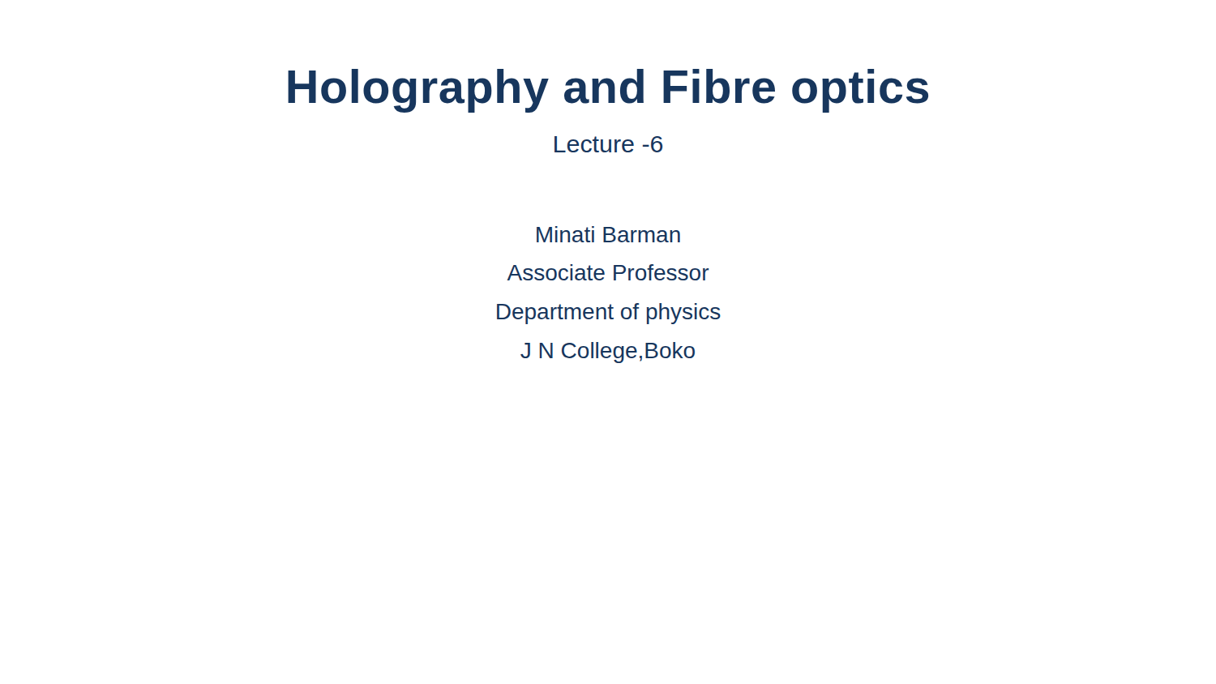Holography and Fibre optics
Lecture -6
Minati Barman
Associate Professor
Department of physics
J N College,Boko